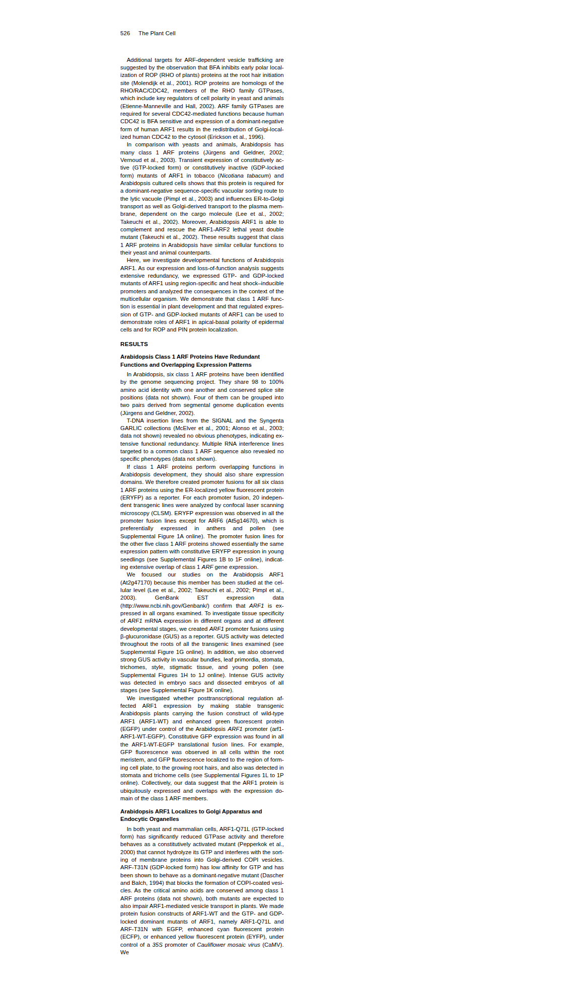526 The Plant Cell
Additional targets for ARF-dependent vesicle trafficking are suggested by the observation that BFA inhibits early polar localization of ROP (RHO of plants) proteins at the root hair initiation site (Molendijk et al., 2001). ROP proteins are homologs of the RHO/RAC/CDC42, members of the RHO family GTPases, which include key regulators of cell polarity in yeast and animals (Etienne-Manneville and Hall, 2002). ARF family GTPases are required for several CDC42-mediated functions because human CDC42 is BFA sensitive and expression of a dominant-negative form of human ARF1 results in the redistribution of Golgi-localized human CDC42 to the cytosol (Erickson et al., 1996).
In comparison with yeasts and animals, Arabidopsis has many class 1 ARF proteins (Jürgens and Geldner, 2002; Vernoud et al., 2003). Transient expression of constitutively active (GTP-locked form) or constitutively inactive (GDP-locked form) mutants of ARF1 in tobacco (Nicotiana tabacum) and Arabidopsis cultured cells shows that this protein is required for a dominant-negative sequence-specific vacuolar sorting route to the lytic vacuole (Pimpl et al., 2003) and influences ER-to-Golgi transport as well as Golgi-derived transport to the plasma membrane, dependent on the cargo molecule (Lee et al., 2002; Takeuchi et al., 2002). Moreover, Arabidopsis ARF1 is able to complement and rescue the ARF1-ARF2 lethal yeast double mutant (Takeuchi et al., 2002). These results suggest that class 1 ARF proteins in Arabidopsis have similar cellular functions to their yeast and animal counterparts.
Here, we investigate developmental functions of Arabidopsis ARF1. As our expression and loss-of-function analysis suggests extensive redundancy, we expressed GTP- and GDP-locked mutants of ARF1 using region-specific and heat shock–inducible promoters and analyzed the consequences in the context of the multicellular organism. We demonstrate that class 1 ARF function is essential in plant development and that regulated expression of GTP- and GDP-locked mutants of ARF1 can be used to demonstrate roles of ARF1 in apical-basal polarity of epidermal cells and for ROP and PIN protein localization.
RESULTS
Arabidopsis Class 1 ARF Proteins Have Redundant Functions and Overlapping Expression Patterns
In Arabidopsis, six class 1 ARF proteins have been identified by the genome sequencing project. They share 98 to 100% amino acid identity with one another and conserved splice site positions (data not shown). Four of them can be grouped into two pairs derived from segmental genome duplication events (Jürgens and Geldner, 2002).
T-DNA insertion lines from the SIGNAL and the Syngenta GARLIC collections (McElver et al., 2001; Alonso et al., 2003; data not shown) revealed no obvious phenotypes, indicating extensive functional redundancy. Multiple RNA interference lines targeted to a common class 1 ARF sequence also revealed no specific phenotypes (data not shown).
If class 1 ARF proteins perform overlapping functions in Arabidopsis development, they should also share expression domains. We therefore created promoter fusions for all six class 1 ARF proteins using the ER-localized yellow fluorescent protein (ERYFP) as a reporter. For each promoter fusion, 20 independent transgenic lines were analyzed by confocal laser scanning microscopy (CLSM). ERYFP expression was observed in all the promoter fusion lines except for ARF6 (At5g14670), which is preferentially expressed in anthers and pollen (see Supplemental Figure 1A online). The promoter fusion lines for the other five class 1 ARF proteins showed essentially the same expression pattern with constitutive ERYFP expression in young seedlings (see Supplemental Figures 1B to 1F online), indicating extensive overlap of class 1 ARF gene expression.
We focused our studies on the Arabidopsis ARF1 (At2g47170) because this member has been studied at the cellular level (Lee et al., 2002; Takeuchi et al., 2002; Pimpl et al., 2003). GenBank EST expression data (http://www.ncbi.nih.gov/Genbank/) confirm that ARF1 is expressed in all organs examined. To investigate tissue specificity of ARF1 mRNA expression in different organs and at different developmental stages, we created ARF1 promoter fusions using β-glucuronidase (GUS) as a reporter. GUS activity was detected throughout the roots of all the transgenic lines examined (see Supplemental Figure 1G online). In addition, we also observed strong GUS activity in vascular bundles, leaf primordia, stomata, trichomes, style, stigmatic tissue, and young pollen (see Supplemental Figures 1H to 1J online). Intense GUS activity was detected in embryo sacs and dissected embryos of all stages (see Supplemental Figure 1K online).
We investigated whether posttranscriptional regulation affected ARF1 expression by making stable transgenic Arabidopsis plants carrying the fusion construct of wild-type ARF1 (ARF1-WT) and enhanced green fluorescent protein (EGFP) under control of the Arabidopsis ARF1 promoter (arf1-ARF1-WT-EGFP). Constitutive GFP expression was found in all the ARF1-WT-EGFP translational fusion lines. For example, GFP fluorescence was observed in all cells within the root meristem, and GFP fluorescence localized to the region of forming cell plate, to the growing root hairs, and also was detected in stomata and trichome cells (see Supplemental Figures 1L to 1P online). Collectively, our data suggest that the ARF1 protein is ubiquitously expressed and overlaps with the expression domain of the class 1 ARF members.
Arabidopsis ARF1 Localizes to Golgi Apparatus and Endocytic Organelles
In both yeast and mammalian cells, ARF1-Q71L (GTP-locked form) has significantly reduced GTPase activity and therefore behaves as a constitutively activated mutant (Pepperkok et al., 2000) that cannot hydrolyze its GTP and interferes with the sorting of membrane proteins into Golgi-derived COPI vesicles. ARF-T31N (GDP-locked form) has low affinity for GTP and has been shown to behave as a dominant-negative mutant (Dascher and Balch, 1994) that blocks the formation of COPI-coated vesicles. As the critical amino acids are conserved among class 1 ARF proteins (data not shown), both mutants are expected to also impair ARF1-mediated vesicle transport in plants. We made protein fusion constructs of ARF1-WT and the GTP- and GDP-locked dominant mutants of ARF1, namely ARF1-Q71L and ARF-T31N with EGFP, enhanced cyan fluorescent protein (ECFP), or enhanced yellow fluorescent protein (EYFP), under control of a 35S promoter of Cauliflower mosaic virus (CaMV). We